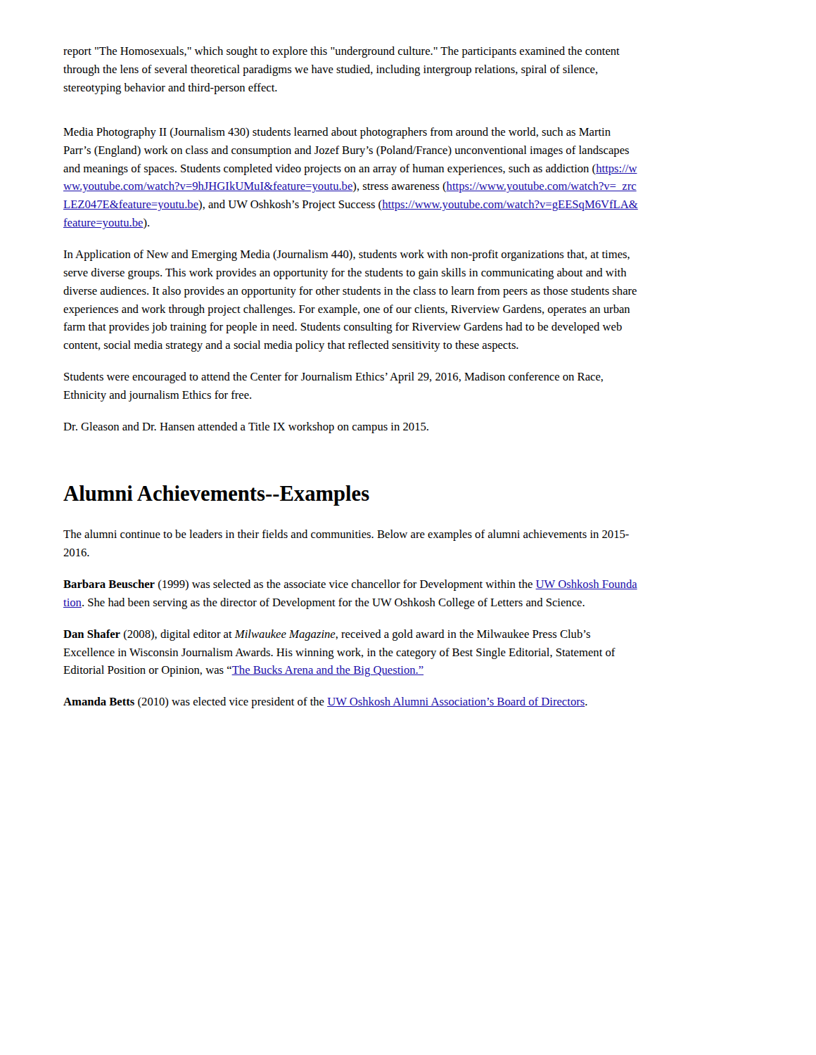report "The Homosexuals," which sought to explore this "underground culture." The participants examined the content through the lens of several theoretical paradigms we have studied, including intergroup relations, spiral of silence, stereotyping behavior and third-person effect.
Media Photography II (Journalism 430) students learned about photographers from around the world, such as Martin Parr’s (England) work on class and consumption and Jozef Bury’s (Poland/France) unconventional images of landscapes and meanings of spaces. Students completed video projects on an array of human experiences, such as addiction (https://www.youtube.com/watch?v=9hJHGIkUMuI&feature=youtu.be), stress awareness (https://www.youtube.com/watch?v=_zrcLEZ047E&feature=youtu.be), and UW Oshkosh’s Project Success (https://www.youtube.com/watch?v=gEESqM6VfLA&feature=youtu.be).
In Application of New and Emerging Media (Journalism 440), students work with non-profit organizations that, at times, serve diverse groups. This work provides an opportunity for the students to gain skills in communicating about and with diverse audiences. It also provides an opportunity for other students in the class to learn from peers as those students share experiences and work through project challenges. For example, one of our clients, Riverview Gardens, operates an urban farm that provides job training for people in need. Students consulting for Riverview Gardens had to be developed web content, social media strategy and a social media policy that reflected sensitivity to these aspects.
Students were encouraged to attend the Center for Journalism Ethics’ April 29, 2016, Madison conference on Race, Ethnicity and journalism Ethics for free.
Dr. Gleason and Dr. Hansen attended a Title IX workshop on campus in 2015.
Alumni Achievements--Examples
The alumni continue to be leaders in their fields and communities. Below are examples of alumni achievements in 2015-2016.
Barbara Beuscher (1999) was selected as the associate vice chancellor for Development within the UW Oshkosh Foundation. She had been serving as the director of Development for the UW Oshkosh College of Letters and Science.
Dan Shafer (2008), digital editor at Milwaukee Magazine, received a gold award in the Milwaukee Press Club’s Excellence in Wisconsin Journalism Awards. His winning work, in the category of Best Single Editorial, Statement of Editorial Position or Opinion, was “The Bucks Arena and the Big Question.”
Amanda Betts (2010) was elected vice president of the UW Oshkosh Alumni Association’s Board of Directors.